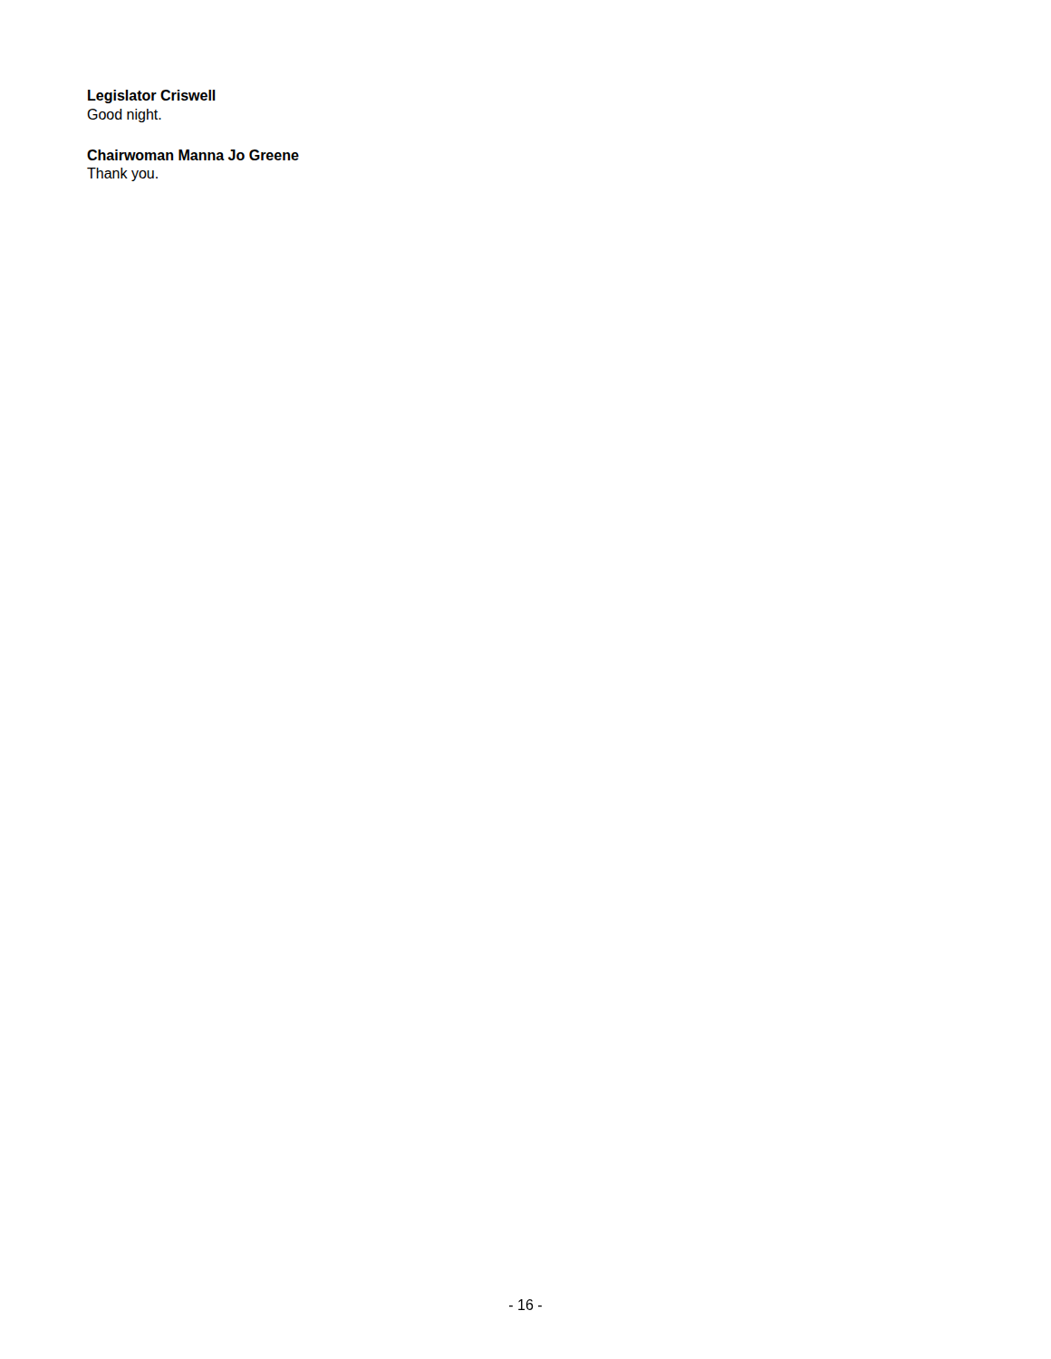Legislator Criswell
Good night.
Chairwoman Manna Jo Greene
Thank you.
- 16 -